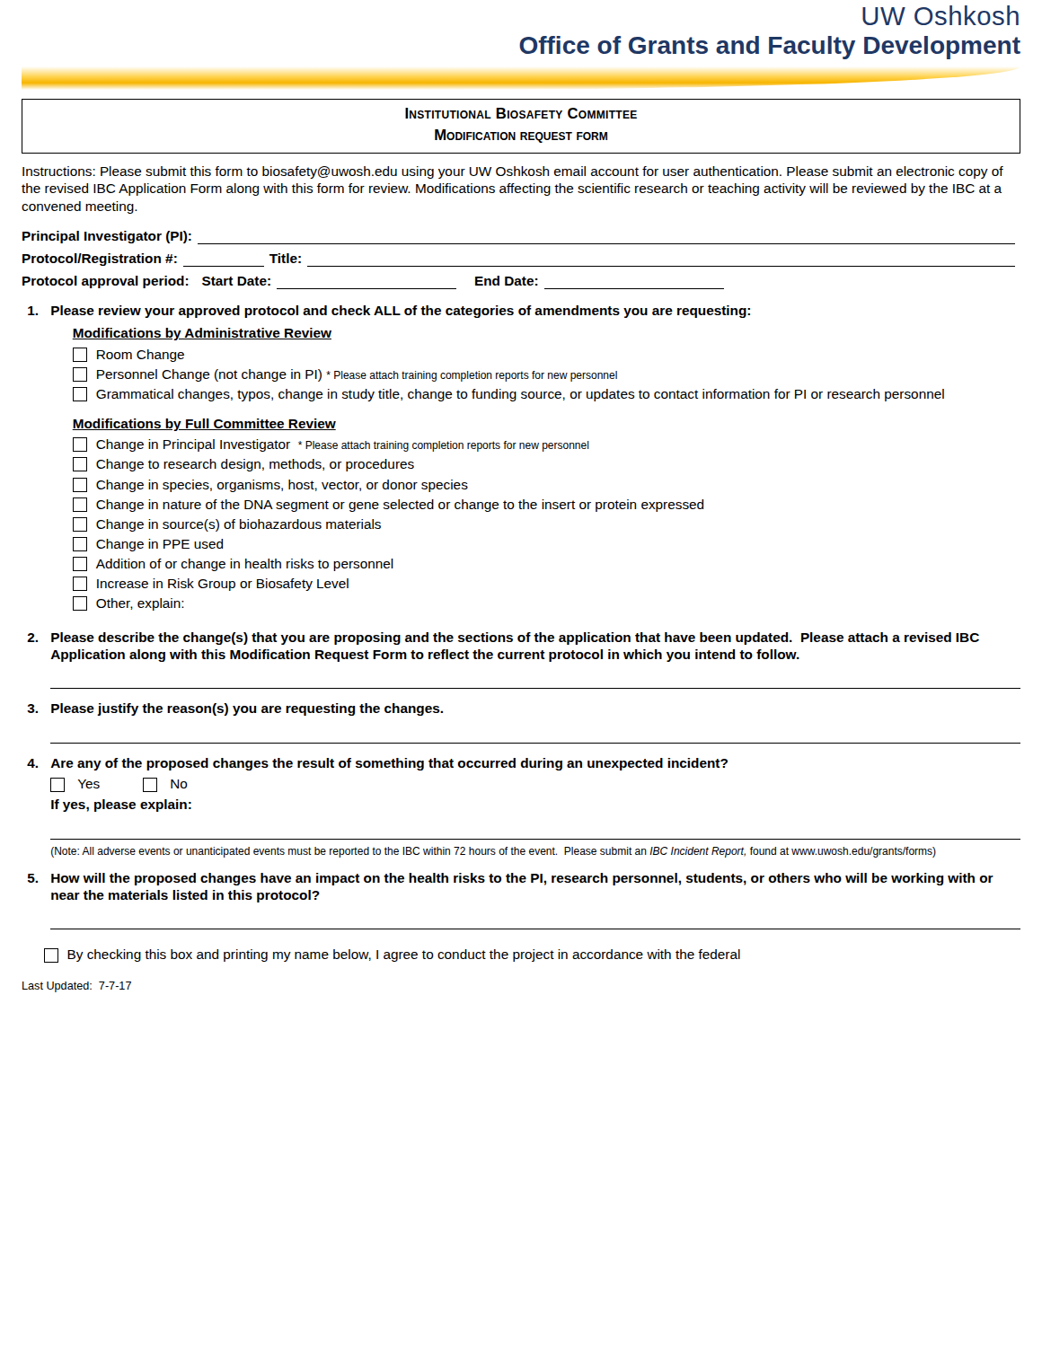UW Oshkosh
Office of Grants and Faculty Development
Institutional Biosafety Committee
Modification request form
Instructions: Please submit this form to biosafety@uwosh.edu using your UW Oshkosh email account for user authentication. Please submit an electronic copy of the revised IBC Application Form along with this form for review. Modifications affecting the scientific research or teaching activity will be reviewed by the IBC at a convened meeting.
Principal Investigator (PI):
Protocol/Registration #: Title:
Protocol approval period: Start Date: End Date:
Please review your approved protocol and check ALL of the categories of amendments you are requesting:
Modifications by Administrative Review
Room Change
Personnel Change (not change in PI) * Please attach training completion reports for new personnel
Grammatical changes, typos, change in study title, change to funding source, or updates to contact information for PI or research personnel
Modifications by Full Committee Review
Change in Principal Investigator * Please attach training completion reports for new personnel
Change to research design, methods, or procedures
Change in species, organisms, host, vector, or donor species
Change in nature of the DNA segment or gene selected or change to the insert or protein expressed
Change in source(s) of biohazardous materials
Change in PPE used
Addition of or change in health risks to personnel
Increase in Risk Group or Biosafety Level
Other, explain:
Please describe the change(s) that you are proposing and the sections of the application that have been updated. Please attach a revised IBC Application along with this Modification Request Form to reflect the current protocol in which you intend to follow.
Please justify the reason(s) you are requesting the changes.
Are any of the proposed changes the result of something that occurred during an unexpected incident?
Yes No
If yes, please explain:
(Note: All adverse events or unanticipated events must be reported to the IBC within 72 hours of the event. Please submit an IBC Incident Report, found at www.uwosh.edu/grants/forms)
How will the proposed changes have an impact on the health risks to the PI, research personnel, students, or others who will be working with or near the materials listed in this protocol?
By checking this box and printing my name below, I agree to conduct the project in accordance with the federal
Last Updated: 7-7-17